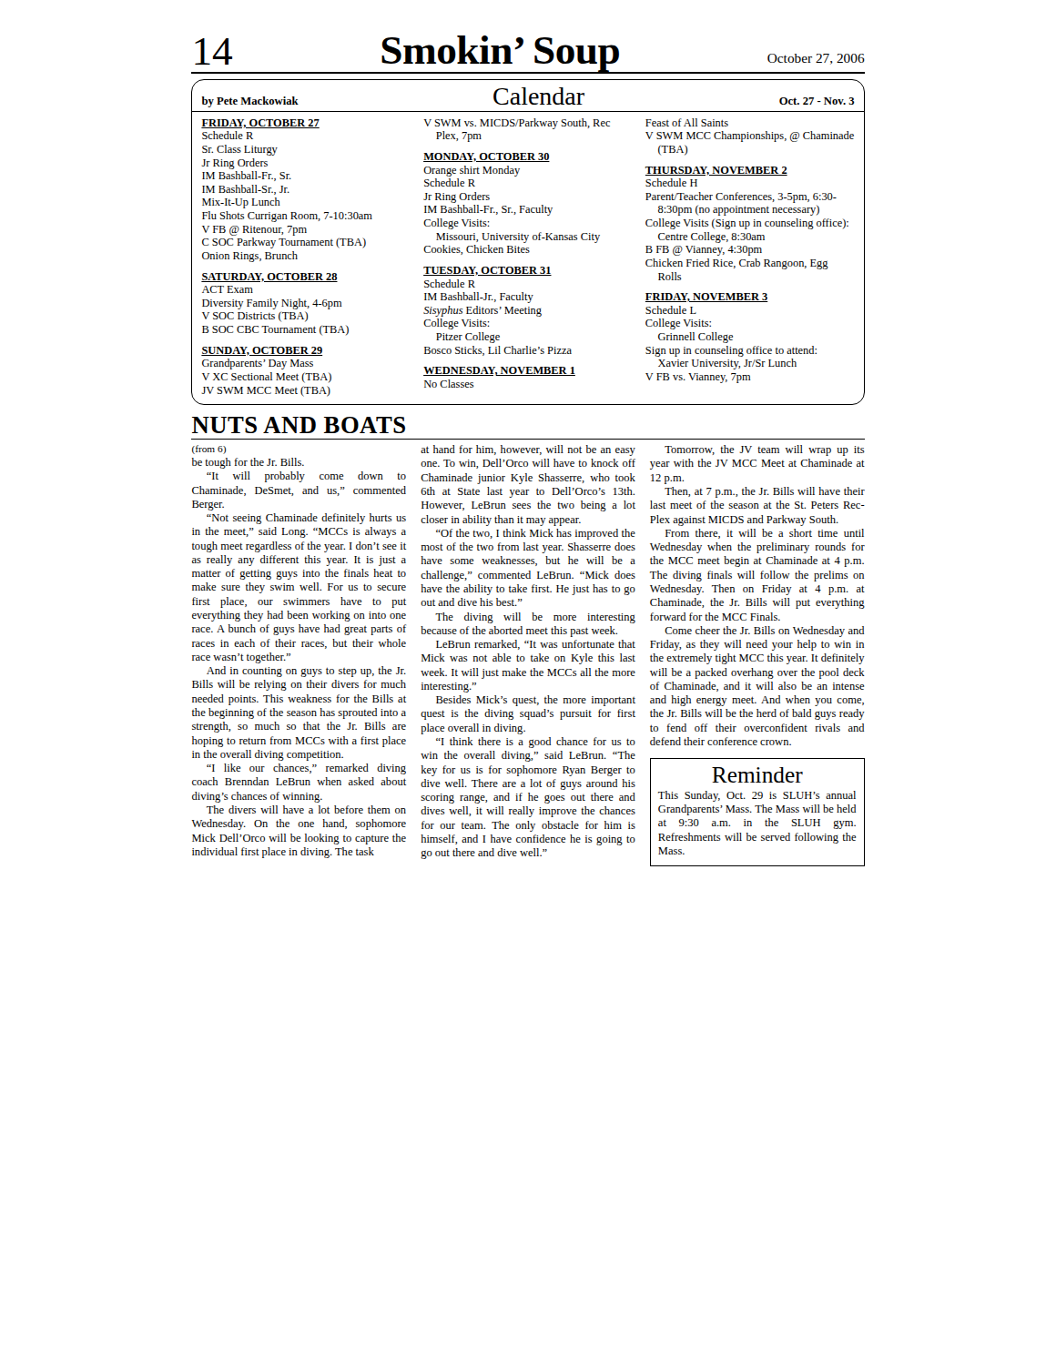14
Smokin’ Soup
October 27, 2006
by Pete Mackowiak
Calendar
Oct. 27 - Nov. 3
FRIDAY, OCTOBER 27
Schedule R
Sr. Class Liturgy
Jr Ring Orders
IM Bashball-Fr., Sr.
IM Bashball-Sr., Jr.
Mix-It-Up Lunch
Flu Shots Currigan Room, 7-10:30am
V FB @ Ritenour, 7pm
C SOC Parkway Tournament (TBA)
Onion Rings, Brunch
SATURDAY, OCTOBER 28
ACT Exam
Diversity Family Night, 4-6pm
V SOC Districts (TBA)
B SOC CBC Tournament (TBA)
SUNDAY, OCTOBER 29
Grandparents’ Day Mass
V XC Sectional Meet (TBA)
JV SWM MCC Meet (TBA)
V SWM vs. MICDS/Parkway South, Rec Plex, 7pm
MONDAY, OCTOBER 30
Orange shirt Monday
Schedule R
Jr Ring Orders
IM Bashball-Fr., Sr., Faculty
College Visits:
Missouri, University of-Kansas City
Cookies, Chicken Bites
TUESDAY, OCTOBER 31
Schedule R
IM Bashball-Jr., Faculty
Sisyphus Editors’ Meeting
College Visits:
Pitzer College
Bosco Sticks, Lil Charlie’s Pizza
WEDNESDAY, NOVEMBER 1
No Classes
Feast of All Saints
V SWM MCC Championships, @ Chaminade (TBA)
THURSDAY, NOVEMBER 2
Schedule H
Parent/Teacher Conferences, 3-5pm, 6:30-8:30pm (no appointment necessary)
College Visits (Sign up in counseling office):
Centre College, 8:30am
B FB @ Vianney, 4:30pm
Chicken Fried Rice, Crab Rangoon, Egg Rolls
FRIDAY, NOVEMBER 3
Schedule L
College Visits:
Grinnell College
Sign up in counseling office to attend:
Xavier University, Jr/Sr Lunch
V FB vs. Vianney, 7pm
NUTS AND BOATS
(from 6)
be tough for the Jr. Bills.
“It will probably come down to Chaminade, DeSmet, and us,” commented Berger.
“Not seeing Chaminade definitely hurts us in the meet,” said Long. “MCCs is always a tough meet regardless of the year. I don’t see it as really any different this year. It is just a matter of getting guys into the finals heat to make sure they swim well. For us to secure first place, our swimmers have to put everything they had been working on into one race. A bunch of guys have had great parts of races in each of their races, but their whole race wasn’t together.”
And in counting on guys to step up, the Jr. Bills will be relying on their divers for much needed points. This weakness for the Bills at the beginning of the season has sprouted into a strength, so much so that the Jr. Bills are hoping to return from MCCs with a first place in the overall diving competition.
“I like our chances,” remarked diving coach Brenndan LeBrun when asked about diving’s chances of winning.
The divers will have a lot before them on Wednesday. On the one hand, sophomore Mick Dell’Orco will be looking to capture the individual first place in diving. The task
at hand for him, however, will not be an easy one. To win, Dell’Orco will have to knock off Chaminade junior Kyle Shasserre, who took 6th at State last year to Dell’Orco’s 13th. However, LeBrun sees the two being a lot closer in ability than it may appear.
“Of the two, I think Mick has improved the most of the two from last year. Shasserre does have some weaknesses, but he will be a challenge,” commented LeBrun. “Mick does have the ability to take first. He just has to go out and dive his best.”
The diving will be more interesting because of the aborted meet this past week.
LeBrun remarked, “It was unfortunate that Mick was not able to take on Kyle this last week. It will just make the MCCs all the more interesting.”
Besides Mick’s quest, the more important quest is the diving squad’s pursuit for first place overall in diving.
“I think there is a good chance for us to win the overall diving,” said LeBrun. “The key for us is for sophomore Ryan Berger to dive well. There are a lot of guys around his scoring range, and if he goes out there and dives well, it will really improve the chances for our team. The only obstacle for him is himself, and I have confidence he is going to go out there and dive well.”
Tomorrow, the JV team will wrap up its year with the JV MCC Meet at Chaminade at 12 p.m.
Then, at 7 p.m., the Jr. Bills will have their last meet of the season at the St. Peters Rec-Plex against MICDS and Parkway South.
From there, it will be a short time until Wednesday when the preliminary rounds for the MCC meet begin at Chaminade at 4 p.m. The diving finals will follow the prelims on Wednesday. Then on Friday at 4 p.m. at Chaminade, the Jr. Bills will put everything forward for the MCC Finals.
Come cheer the Jr. Bills on Wednesday and Friday, as they will need your help to win in the extremely tight MCC this year. It definitely will be a packed overhang over the pool deck of Chaminade, and it will also be an intense and high energy meet. And when you come, the Jr. Bills will be the herd of bald guys ready to fend off their overconfident rivals and defend their conference crown.
Reminder
This Sunday, Oct. 29 is SLUH’s annual Grandparents’ Mass. The Mass will be held at 9:30 a.m. in the SLUH gym. Refreshments will be served following the Mass.